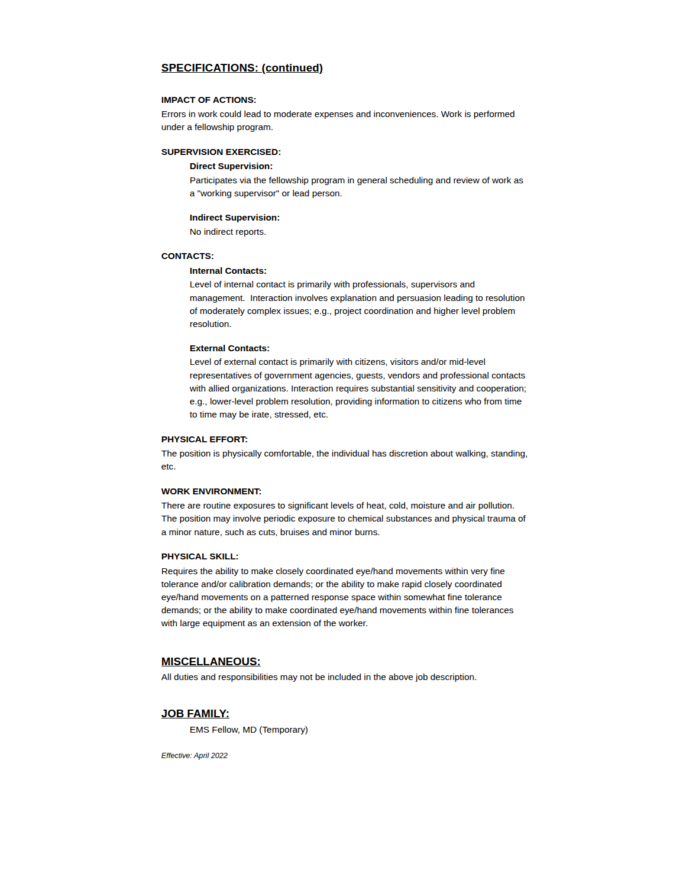SPECIFICATIONS: (continued)
Impact of Actions:
Errors in work could lead to moderate expenses and inconveniences. Work is performed under a fellowship program.
Supervision Exercised:
Direct Supervision:
Participates via the fellowship program in general scheduling and review of work as a "working supervisor" or lead person.
Indirect Supervision:
No indirect reports.
Contacts:
Internal Contacts:
Level of internal contact is primarily with professionals, supervisors and management. Interaction involves explanation and persuasion leading to resolution of moderately complex issues; e.g., project coordination and higher level problem resolution.
External Contacts:
Level of external contact is primarily with citizens, visitors and/or mid-level representatives of government agencies, guests, vendors and professional contacts with allied organizations. Interaction requires substantial sensitivity and cooperation; e.g., lower-level problem resolution, providing information to citizens who from time to time may be irate, stressed, etc.
Physical Effort:
The position is physically comfortable, the individual has discretion about walking, standing, etc.
Work Environment:
There are routine exposures to significant levels of heat, cold, moisture and air pollution. The position may involve periodic exposure to chemical substances and physical trauma of a minor nature, such as cuts, bruises and minor burns.
Physical Skill:
Requires the ability to make closely coordinated eye/hand movements within very fine tolerance and/or calibration demands; or the ability to make rapid closely coordinated eye/hand movements on a patterned response space within somewhat fine tolerance demands; or the ability to make coordinated eye/hand movements within fine tolerances with large equipment as an extension of the worker.
MISCELLANEOUS:
All duties and responsibilities may not be included in the above job description.
JOB FAMILY:
EMS Fellow, MD (Temporary)
Effective: April 2022